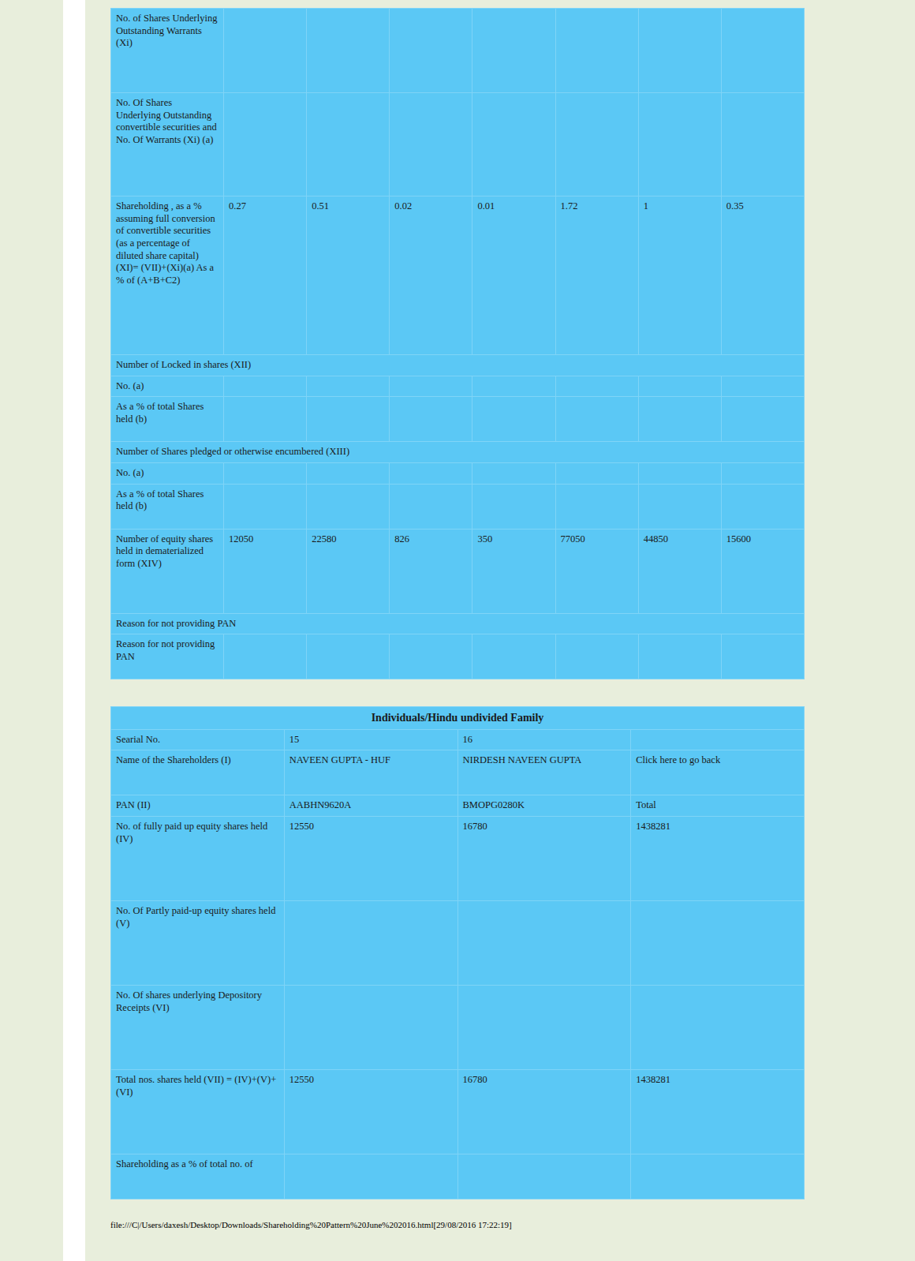| No. of Shares Underlying Outstanding Warrants (Xi) | | | | | | | |
| No. Of Shares Underlying Outstanding convertible securities and No. Of Warrants (Xi) (a) | | | | | | | |
| Shareholding , as a % assuming full conversion of convertible securities (as a percentage of diluted share capital) (XI)= (VII)+(Xi)(a) As a % of (A+B+C2) | 0.27 | 0.51 | 0.02 | 0.01 | 1.72 | 1 | 0.35 |
| Number of Locked in shares (XII) |
| No. (a) | | | | | | | |
| As a % of total Shares held (b) | | | | | | | |
| Number of Shares pledged or otherwise encumbered (XIII) |
| No. (a) | | | | | | | |
| As a % of total Shares held (b) | | | | | | | |
| Number of equity shares held in dematerialized form (XIV) | 12050 | 22580 | 826 | 350 | 77050 | 44850 | 15600 |
| Reason for not providing PAN |
| Reason for not providing PAN | | | | | | | |
| Individuals/Hindu undivided Family |
| Searial No. | 15 | 16 | |
| Name of the Shareholders (I) | NAVEEN GUPTA - HUF | NIRDESH NAVEEN GUPTA | Click here to go back |
| PAN (II) | AABHN9620A | BMOPG0280K | Total |
| No. of fully paid up equity shares held (IV) | 12550 | 16780 | 1438281 |
| No. Of Partly paid-up equity shares held (V) | | | |
| No. Of shares underlying Depository Receipts (VI) | | | |
| Total nos. shares held (VII) = (IV)+(V)+ (VI) | 12550 | 16780 | 1438281 |
| Shareholding as a % of total no. of | | | |
file:///C|/Users/daxesh/Desktop/Downloads/Shareholding%20Pattern%20June%202016.html[29/08/2016 17:22:19]